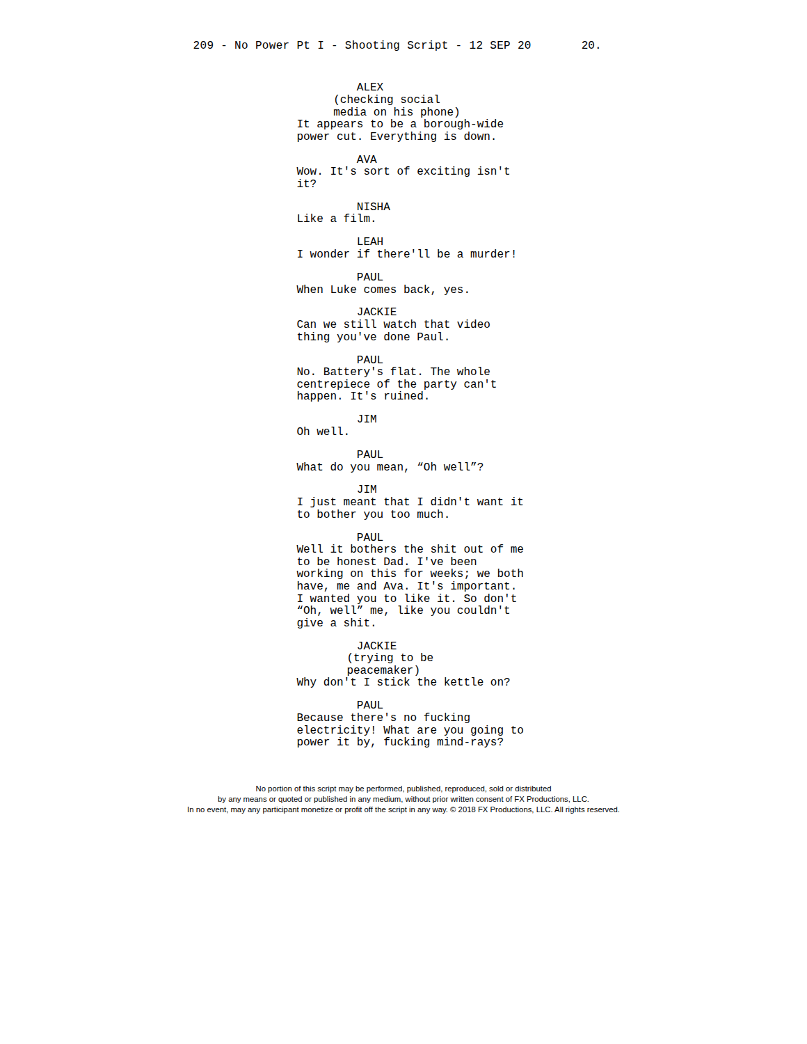209 - No Power Pt I - Shooting Script - 12 SEP 20 20.
ALEX
(checking social media on his phone)
It appears to be a borough-wide power cut. Everything is down.
AVA
Wow. It's sort of exciting isn't it?
NISHA
Like a film.
LEAH
I wonder if there'll be a murder!
PAUL
When Luke comes back, yes.
JACKIE
Can we still watch that video thing you've done Paul.
PAUL
No. Battery's flat. The whole centrepiece of the party can't happen. It's ruined.
JIM
Oh well.
PAUL
What do you mean, “Oh well”?
JIM
I just meant that I didn't want it to bother you too much.
PAUL
Well it bothers the shit out of me to be honest Dad. I've been working on this for weeks; we both have, me and Ava. It's important. I wanted you to like it. So don't “Oh, well” me, like you couldn't give a shit.
JACKIE
(trying to be peacemaker)
Why don't I stick the kettle on?
PAUL
Because there's no fucking electricity! What are you going to power it by, fucking mind-rays?
No portion of this script may be performed, published, reproduced, sold or distributed
by any means or quoted or published in any medium, without prior written consent of FX Productions, LLC.
In no event, may any participant monetize or profit off the script in any way. © 2018 FX Productions, LLC. All rights reserved.